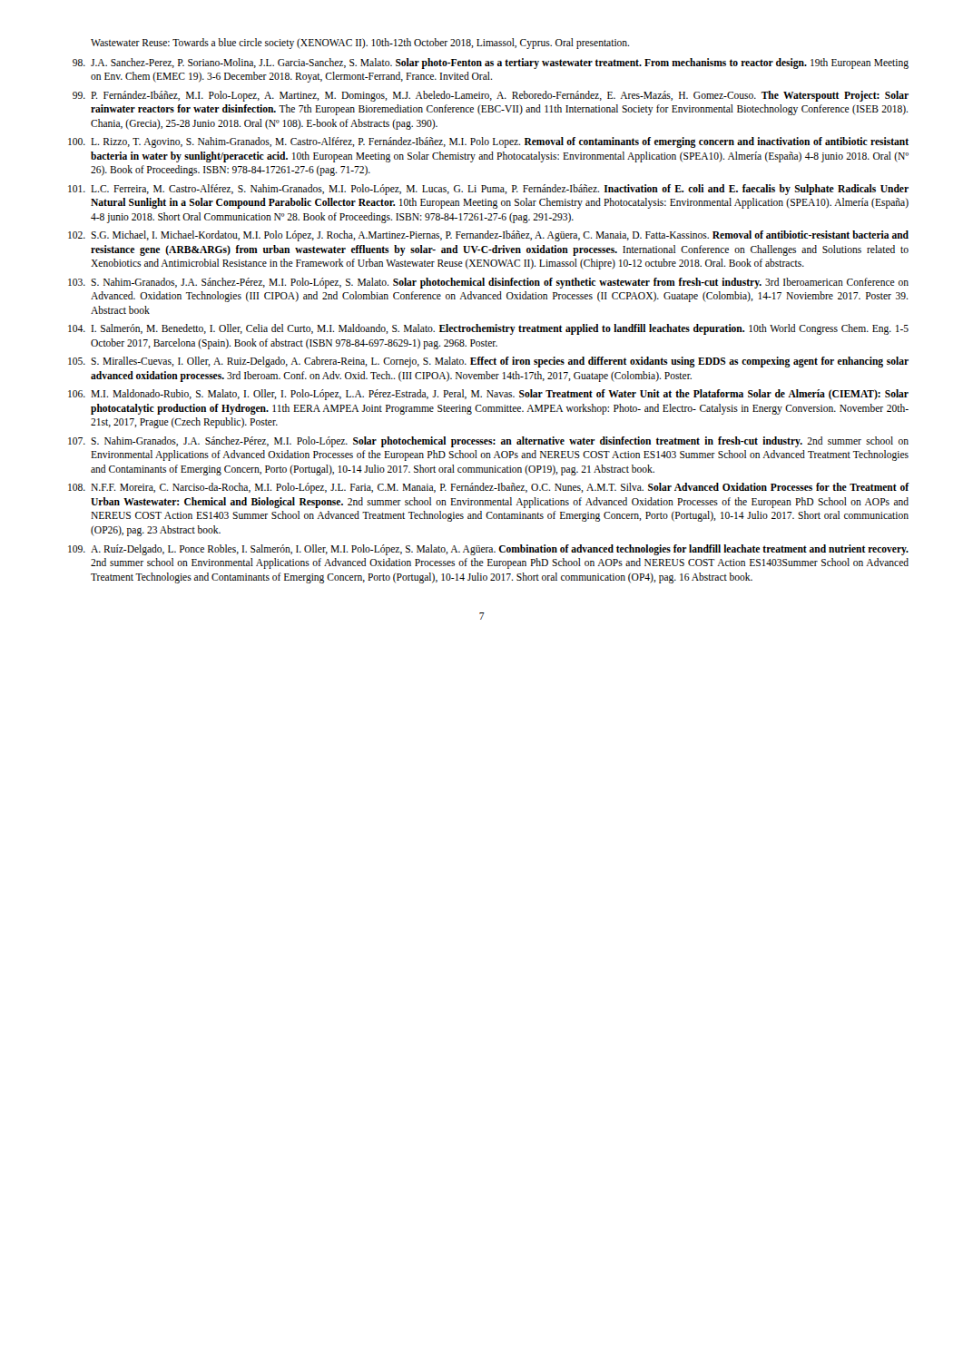Wastewater Reuse: Towards a blue circle society (XENOWAC II). 10th-12th October 2018, Limassol, Cyprus. Oral presentation.
98. J.A. Sanchez-Perez, P. Soriano-Molina, J.L. Garcia-Sanchez, S. Malato. Solar photo-Fenton as a tertiary wastewater treatment. From mechanisms to reactor design. 19th European Meeting on Env. Chem (EMEC 19). 3-6 December 2018. Royat, Clermont-Ferrand, France. Invited Oral.
99. P. Fernández-Ibáñez, M.I. Polo-Lopez, A. Martinez, M. Domingos, M.J. Abeledo-Lameiro, A. Reboredo-Fernández, E. Ares-Mazás, H. Gomez-Couso. The Waterspoutt Project: Solar rainwater reactors for water disinfection. The 7th European Bioremediation Conference (EBC-VII) and 11th International Society for Environmental Biotechnology Conference (ISEB 2018). Chania, (Grecia), 25-28 Junio 2018. Oral (Nº 108). E-book of Abstracts (pag. 390).
100. L. Rizzo, T. Agovino, S. Nahim-Granados, M. Castro-Alférez, P. Fernández-Ibáñez, M.I. Polo Lopez. Removal of contaminants of emerging concern and inactivation of antibiotic resistant bacteria in water by sunlight/peracetic acid. 10th European Meeting on Solar Chemistry and Photocatalysis: Environmental Application (SPEA10). Almería (España) 4-8 junio 2018. Oral (Nº 26). Book of Proceedings. ISBN: 978-84-17261-27-6 (pag. 71-72).
101. L.C. Ferreira, M. Castro-Alférez, S. Nahim-Granados, M.I. Polo-López, M. Lucas, G. Li Puma, P. Fernández-Ibáñez. Inactivation of E. coli and E. faecalis by Sulphate Radicals Under Natural Sunlight in a Solar Compound Parabolic Collector Reactor. 10th European Meeting on Solar Chemistry and Photocatalysis: Environmental Application (SPEA10). Almería (España) 4-8 junio 2018. Short Oral Communication Nº 28. Book of Proceedings. ISBN: 978-84-17261-27-6 (pag. 291-293).
102. S.G. Michael, I. Michael-Kordatou, M.I. Polo López, J. Rocha, A.Martinez-Piernas, P. Fernandez-Ibáñez, A. Agüera, C. Manaia, D. Fatta-Kassinos. Removal of antibiotic-resistant bacteria and resistance gene (ARB&ARGs) from urban wastewater effluents by solar- and UV-C-driven oxidation processes. International Conference on Challenges and Solutions related to Xenobiotics and Antimicrobial Resistance in the Framework of Urban Wastewater Reuse (XENOWAC II). Limassol (Chipre) 10-12 octubre 2018. Oral. Book of abstracts.
103. S. Nahim-Granados, J.A. Sánchez-Pérez, M.I. Polo-López, S. Malato. Solar photochemical disinfection of synthetic wastewater from fresh-cut industry. 3rd Iberoamerican Conference on Advanced. Oxidation Technologies (III CIPOA) and 2nd Colombian Conference on Advanced Oxidation Processes (II CCPAOX). Guatape (Colombia), 14-17 Noviembre 2017. Poster 39. Abstract book
104. I. Salmerón, M. Benedetto, I. Oller, Celia del Curto, M.I. Maldoando, S. Malato. Electrochemistry treatment applied to landfill leachates depuration. 10th World Congress Chem. Eng. 1-5 October 2017, Barcelona (Spain). Book of abstract (ISBN 978-84-697-8629-1) pag. 2968. Poster.
105. S. Miralles-Cuevas, I. Oller, A. Ruiz-Delgado, A. Cabrera-Reina, L. Cornejo, S. Malato. Effect of iron species and different oxidants using EDDS as compexing agent for enhancing solar advanced oxidation processes. 3rd Iberoam. Conf. on Adv. Oxid. Tech.. (III CIPOA). November 14th-17th, 2017, Guatape (Colombia). Poster.
106. M.I. Maldonado-Rubio, S. Malato, I. Oller, I. Polo-López, L.A. Pérez-Estrada, J. Peral, M. Navas. Solar Treatment of Water Unit at the Plataforma Solar de Almería (CIEMAT): Solar photocatalytic production of Hydrogen. 11th EERA AMPEA Joint Programme Steering Committee. AMPEA workshop: Photo- and Electro- Catalysis in Energy Conversion. November 20th-21st, 2017, Prague (Czech Republic). Poster.
107. S. Nahim-Granados, J.A. Sánchez-Pérez, M.I. Polo-López. Solar photochemical processes: an alternative water disinfection treatment in fresh-cut industry. 2nd summer school on Environmental Applications of Advanced Oxidation Processes of the European PhD School on AOPs and NEREUS COST Action ES1403 Summer School on Advanced Treatment Technologies and Contaminants of Emerging Concern, Porto (Portugal), 10-14 Julio 2017. Short oral communication (OP19), pag. 21 Abstract book.
108. N.F.F. Moreira, C. Narciso-da-Rocha, M.I. Polo-López, J.L. Faria, C.M. Manaia, P. Fernández-Ibañez, O.C. Nunes, A.M.T. Silva. Solar Advanced Oxidation Processes for the Treatment of Urban Wastewater: Chemical and Biological Response. 2nd summer school on Environmental Applications of Advanced Oxidation Processes of the European PhD School on AOPs and NEREUS COST Action ES1403 Summer School on Advanced Treatment Technologies and Contaminants of Emerging Concern, Porto (Portugal), 10-14 Julio 2017. Short oral communication (OP26), pag. 23 Abstract book.
109. A. Ruíz-Delgado, L. Ponce Robles, I. Salmerón, I. Oller, M.I. Polo-López, S. Malato, A. Agüera. Combination of advanced technologies for landfill leachate treatment and nutrient recovery. 2nd summer school on Environmental Applications of Advanced Oxidation Processes of the European PhD School on AOPs and NEREUS COST Action ES1403Summer School on Advanced Treatment Technologies and Contaminants of Emerging Concern, Porto (Portugal), 10-14 Julio 2017. Short oral communication (OP4), pag. 16 Abstract book.
7